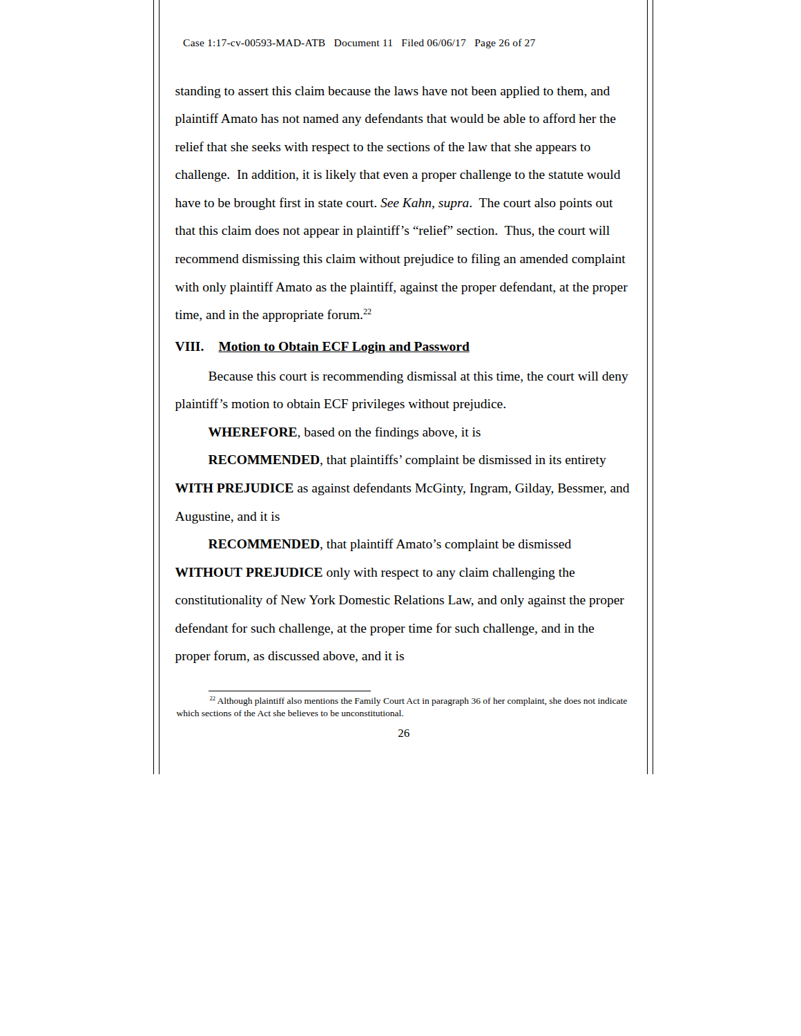Case 1:17-cv-00593-MAD-ATB Document 11 Filed 06/06/17 Page 26 of 27
standing to assert this claim because the laws have not been applied to them, and plaintiff Amato has not named any defendants that would be able to afford her the relief that she seeks with respect to the sections of the law that she appears to challenge. In addition, it is likely that even a proper challenge to the statute would have to be brought first in state court. See Kahn, supra. The court also points out that this claim does not appear in plaintiff’s “relief” section. Thus, the court will recommend dismissing this claim without prejudice to filing an amended complaint with only plaintiff Amato as the plaintiff, against the proper defendant, at the proper time, and in the appropriate forum.22
VIII. Motion to Obtain ECF Login and Password
Because this court is recommending dismissal at this time, the court will deny plaintiff’s motion to obtain ECF privileges without prejudice.
WHEREFORE, based on the findings above, it is
RECOMMENDED, that plaintiffs’ complaint be dismissed in its entirety WITH PREJUDICE as against defendants McGinty, Ingram, Gilday, Bessmer, and Augustine, and it is
RECOMMENDED, that plaintiff Amato’s complaint be dismissed WITHOUT PREJUDICE only with respect to any claim challenging the constitutionality of New York Domestic Relations Law, and only against the proper defendant for such challenge, at the proper time for such challenge, and in the proper forum, as discussed above, and it is
22 Although plaintiff also mentions the Family Court Act in paragraph 36 of her complaint, she does not indicate which sections of the Act she believes to be unconstitutional.
26